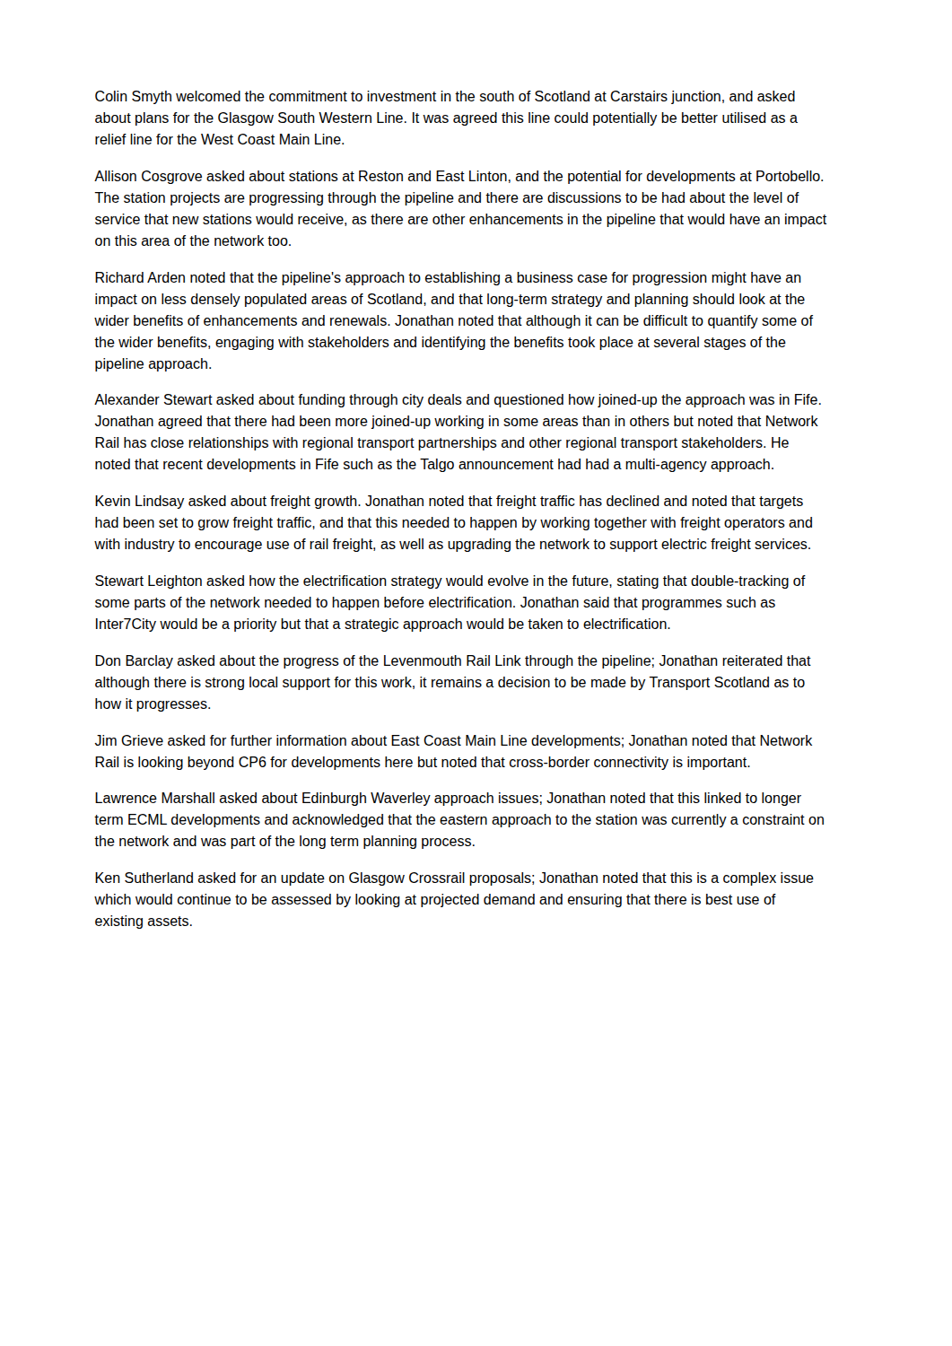Colin Smyth welcomed the commitment to investment in the south of Scotland at Carstairs junction, and asked about plans for the Glasgow South Western Line. It was agreed this line could potentially be better utilised as a relief line for the West Coast Main Line.
Allison Cosgrove asked about stations at Reston and East Linton, and the potential for developments at Portobello. The station projects are progressing through the pipeline and there are discussions to be had about the level of service that new stations would receive, as there are other enhancements in the pipeline that would have an impact on this area of the network too.
Richard Arden noted that the pipeline's approach to establishing a business case for progression might have an impact on less densely populated areas of Scotland, and that long-term strategy and planning should look at the wider benefits of enhancements and renewals. Jonathan noted that although it can be difficult to quantify some of the wider benefits, engaging with stakeholders and identifying the benefits took place at several stages of the pipeline approach.
Alexander Stewart asked about funding through city deals and questioned how joined-up the approach was in Fife. Jonathan agreed that there had been more joined-up working in some areas than in others but noted that Network Rail has close relationships with regional transport partnerships and other regional transport stakeholders. He noted that recent developments in Fife such as the Talgo announcement had had a multi-agency approach.
Kevin Lindsay asked about freight growth. Jonathan noted that freight traffic has declined and noted that targets had been set to grow freight traffic, and that this needed to happen by working together with freight operators and with industry to encourage use of rail freight, as well as upgrading the network to support electric freight services.
Stewart Leighton asked how the electrification strategy would evolve in the future, stating that double-tracking of some parts of the network needed to happen before electrification. Jonathan said that programmes such as Inter7City would be a priority but that a strategic approach would be taken to electrification.
Don Barclay asked about the progress of the Levenmouth Rail Link through the pipeline; Jonathan reiterated that although there is strong local support for this work, it remains a decision to be made by Transport Scotland as to how it progresses.
Jim Grieve asked for further information about East Coast Main Line developments; Jonathan noted that Network Rail is looking beyond CP6 for developments here but noted that cross-border connectivity is important.
Lawrence Marshall asked about Edinburgh Waverley approach issues; Jonathan noted that this linked to longer term ECML developments and acknowledged that the eastern approach to the station was currently a constraint on the network and was part of the long term planning process.
Ken Sutherland asked for an update on Glasgow Crossrail proposals; Jonathan noted that this is a complex issue which would continue to be assessed by looking at projected demand and ensuring that there is best use of existing assets.